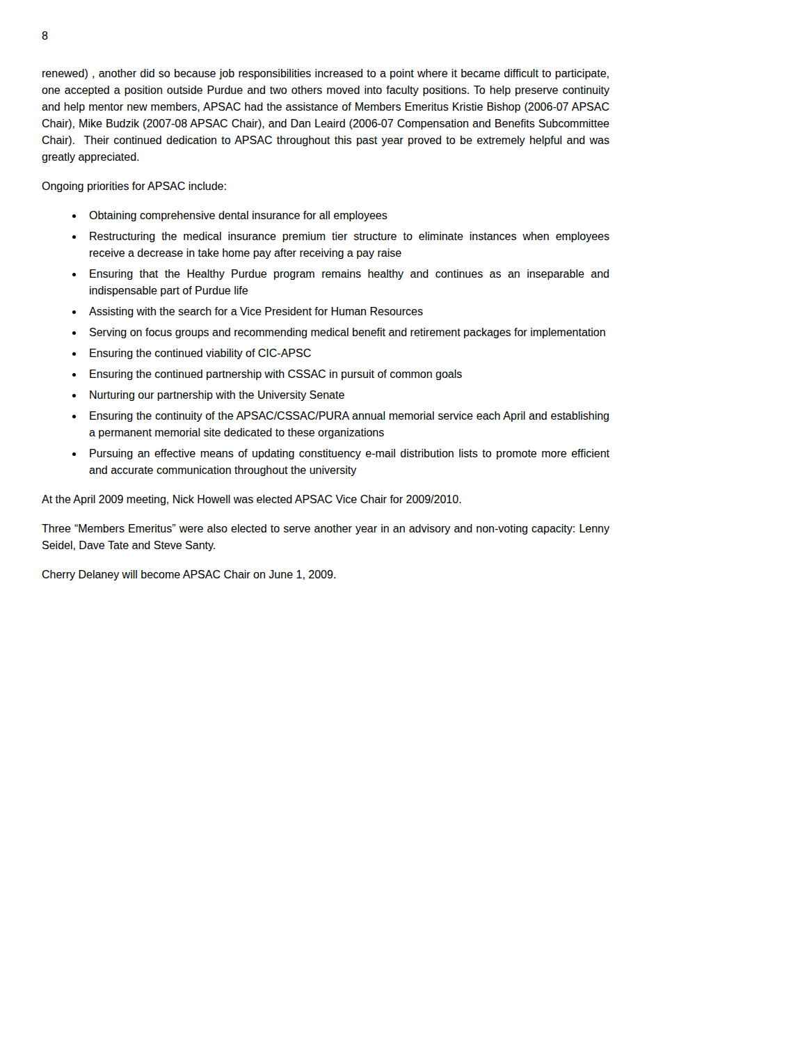8
renewed) , another did so because job responsibilities increased to a point where it became difficult to participate, one accepted a position outside Purdue and two others moved into faculty positions. To help preserve continuity and help mentor new members, APSAC had the assistance of Members Emeritus Kristie Bishop (2006-07 APSAC Chair), Mike Budzik (2007-08 APSAC Chair), and Dan Leaird (2006-07 Compensation and Benefits Subcommittee Chair). Their continued dedication to APSAC throughout this past year proved to be extremely helpful and was greatly appreciated.
Ongoing priorities for APSAC include:
Obtaining comprehensive dental insurance for all employees
Restructuring the medical insurance premium tier structure to eliminate instances when employees receive a decrease in take home pay after receiving a pay raise
Ensuring that the Healthy Purdue program remains healthy and continues as an inseparable and indispensable part of Purdue life
Assisting with the search for a Vice President for Human Resources
Serving on focus groups and recommending medical benefit and retirement packages for implementation
Ensuring the continued viability of CIC-APSC
Ensuring the continued partnership with CSSAC in pursuit of common goals
Nurturing our partnership with the University Senate
Ensuring the continuity of the APSAC/CSSAC/PURA annual memorial service each April and establishing a permanent memorial site dedicated to these organizations
Pursuing an effective means of updating constituency e-mail distribution lists to promote more efficient and accurate communication throughout the university
At the April 2009 meeting, Nick Howell was elected APSAC Vice Chair for 2009/2010.
Three “Members Emeritus” were also elected to serve another year in an advisory and non-voting capacity: Lenny Seidel, Dave Tate and Steve Santy.
Cherry Delaney will become APSAC Chair on June 1, 2009.